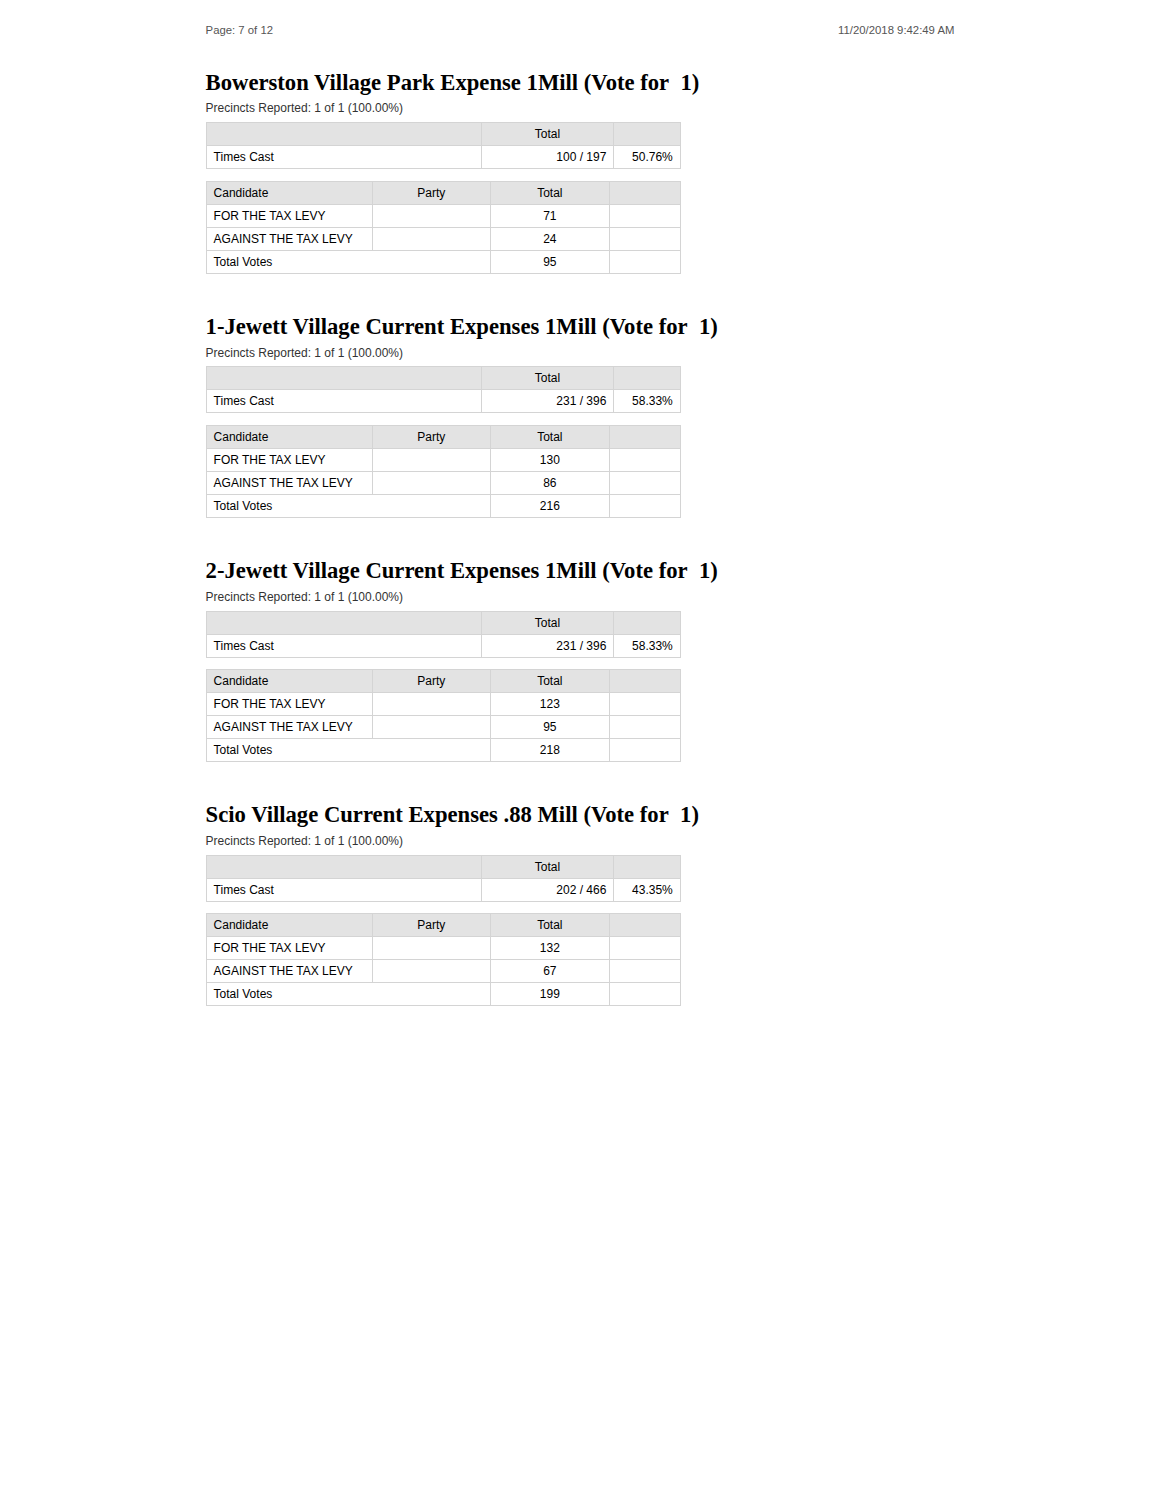Page: 7 of 12
11/20/2018 9:42:49 AM
Bowerston Village Park Expense 1Mill (Vote for 1)
Precincts Reported: 1 of 1 (100.00%)
| | Total | |
| --- | --- | --- |
| Times Cast | 100 / 197 | 50.76% |
| Candidate | Party | Total | |
| --- | --- | --- | --- |
| FOR THE TAX LEVY | | 71 | |
| AGAINST THE TAX LEVY | | 24 | |
| Total Votes | 95 | |
1-Jewett Village Current Expenses 1Mill (Vote for 1)
Precincts Reported: 1 of 1 (100.00%)
| | Total | |
| --- | --- | --- |
| Times Cast | 231 / 396 | 58.33% |
| Candidate | Party | Total | |
| --- | --- | --- | --- |
| FOR THE TAX LEVY | | 130 | |
| AGAINST THE TAX LEVY | | 86 | |
| Total Votes | 216 | |
2-Jewett Village Current Expenses 1Mill (Vote for 1)
Precincts Reported: 1 of 1 (100.00%)
| | Total | |
| --- | --- | --- |
| Times Cast | 231 / 396 | 58.33% |
| Candidate | Party | Total | |
| --- | --- | --- | --- |
| FOR THE TAX LEVY | | 123 | |
| AGAINST THE TAX LEVY | | 95 | |
| Total Votes | 218 | |
Scio Village Current Expenses .88 Mill (Vote for 1)
Precincts Reported: 1 of 1 (100.00%)
| | Total | |
| --- | --- | --- |
| Times Cast | 202 / 466 | 43.35% |
| Candidate | Party | Total | |
| --- | --- | --- | --- |
| FOR THE TAX LEVY | | 132 | |
| AGAINST THE TAX LEVY | | 67 | |
| Total Votes | 199 | |